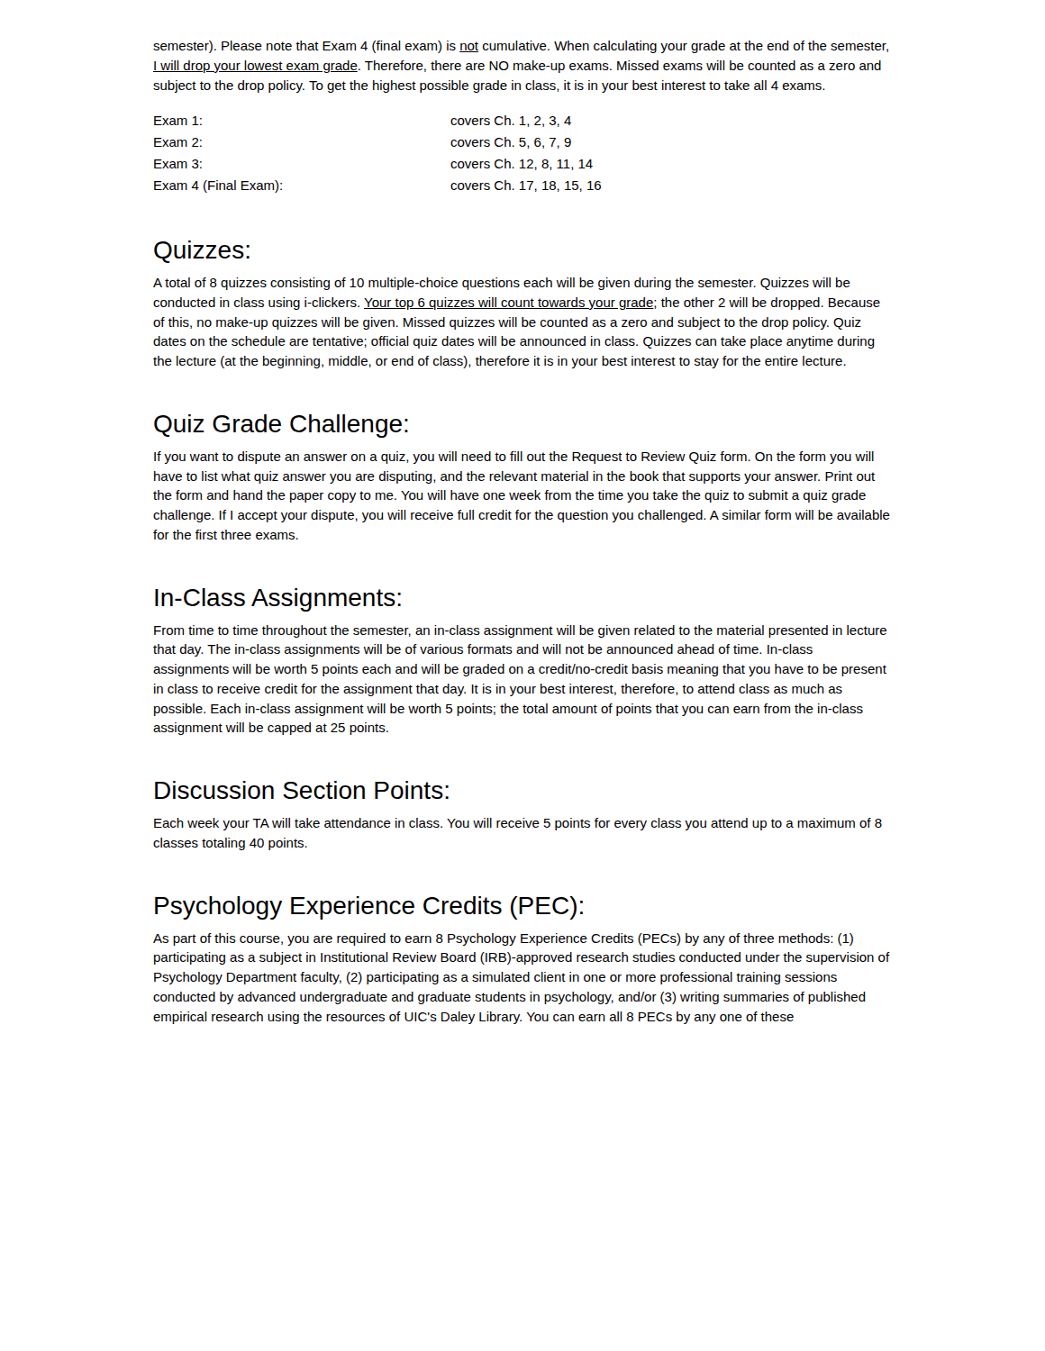semester). Please note that Exam 4 (final exam) is not cumulative. When calculating your grade at the end of the semester, I will drop your lowest exam grade. Therefore, there are NO make-up exams. Missed exams will be counted as a zero and subject to the drop policy. To get the highest possible grade in class, it is in your best interest to take all 4 exams.
| Exam 1: | covers Ch. 1, 2, 3, 4 |
| Exam 2: | covers Ch. 5, 6, 7, 9 |
| Exam 3: | covers Ch. 12, 8, 11, 14 |
| Exam 4 (Final Exam): | covers Ch. 17, 18, 15, 16 |
Quizzes:
A total of 8 quizzes consisting of 10 multiple-choice questions each will be given during the semester. Quizzes will be conducted in class using i-clickers. Your top 6 quizzes will count towards your grade; the other 2 will be dropped. Because of this, no make-up quizzes will be given. Missed quizzes will be counted as a zero and subject to the drop policy. Quiz dates on the schedule are tentative; official quiz dates will be announced in class. Quizzes can take place anytime during the lecture (at the beginning, middle, or end of class), therefore it is in your best interest to stay for the entire lecture.
Quiz Grade Challenge:
If you want to dispute an answer on a quiz, you will need to fill out the Request to Review Quiz form. On the form you will have to list what quiz answer you are disputing, and the relevant material in the book that supports your answer. Print out the form and hand the paper copy to me. You will have one week from the time you take the quiz to submit a quiz grade challenge. If I accept your dispute, you will receive full credit for the question you challenged. A similar form will be available for the first three exams.
In-Class Assignments:
From time to time throughout the semester, an in-class assignment will be given related to the material presented in lecture that day. The in-class assignments will be of various formats and will not be announced ahead of time. In-class assignments will be worth 5 points each and will be graded on a credit/no-credit basis meaning that you have to be present in class to receive credit for the assignment that day. It is in your best interest, therefore, to attend class as much as possible. Each in-class assignment will be worth 5 points; the total amount of points that you can earn from the in-class assignment will be capped at 25 points.
Discussion Section Points:
Each week your TA will take attendance in class. You will receive 5 points for every class you attend up to a maximum of 8 classes totaling 40 points.
Psychology Experience Credits (PEC):
As part of this course, you are required to earn 8 Psychology Experience Credits (PECs) by any of three methods: (1) participating as a subject in Institutional Review Board (IRB)-approved research studies conducted under the supervision of Psychology Department faculty, (2) participating as a simulated client in one or more professional training sessions conducted by advanced undergraduate and graduate students in psychology, and/or (3) writing summaries of published empirical research using the resources of UIC's Daley Library. You can earn all 8 PECs by any one of these